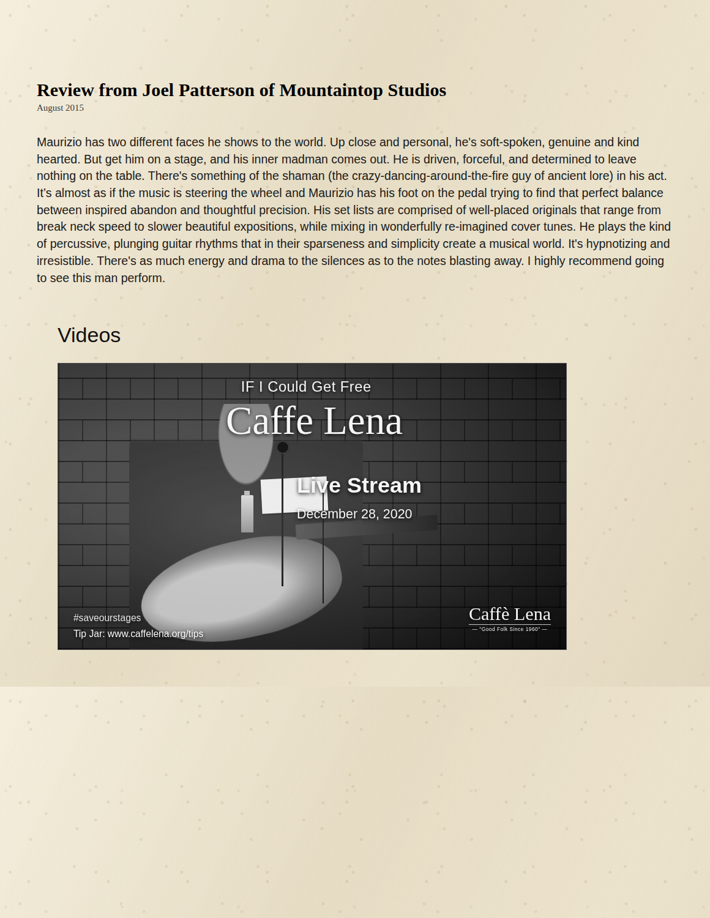Review from Joel Patterson of Mountaintop Studios
August 2015
Maurizio has two different faces he shows to the world. Up close and personal, he's soft-spoken, genuine and kind hearted. But get him on a stage, and his inner madman comes out. He is driven, forceful, and determined to leave nothing on the table. There's something of the shaman (the crazy-dancing-around-the-fire guy of ancient lore) in his act. It’s almost as if the music is steering the wheel and Maurizio has his foot on the pedal trying to find that perfect balance between inspired abandon and thoughtful precision. His set lists are comprised of well-placed originals that range from break neck speed to slower beautiful expositions, while mixing in wonderfully re-imagined cover tunes. He plays the kind of percussive, plunging guitar rhythms that in their sparseness and simplicity create a musical world. It's hypnotizing and irresistible. There's as much energy and drama to the silences as to the notes blasting away. I highly recommend going to see this man perform.
Videos
IF I Could Get Free
Caffe Lena
Live Stream
December 28, 2020
#saveourstages
Tip Jar: www.caffelena.org/tips
Caffè Lena
— "Good Folk Since 1960" —